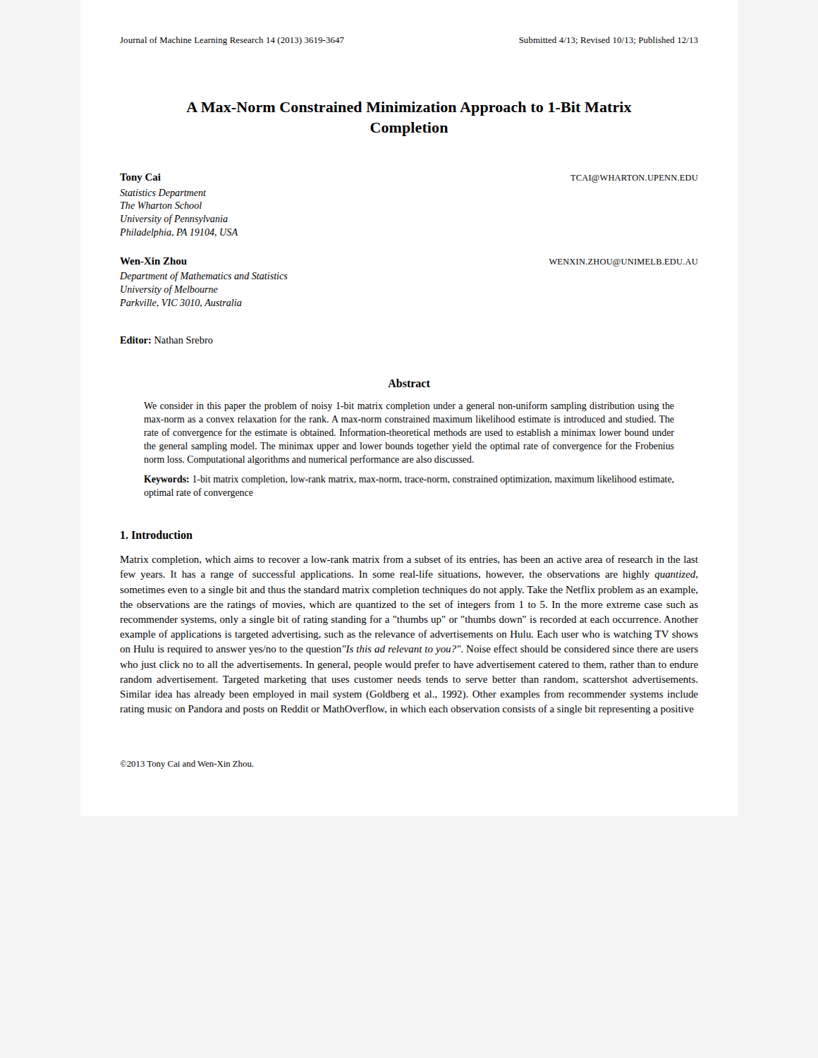Journal of Machine Learning Research 14 (2013) 3619-3647 Submitted 4/13; Revised 10/13; Published 12/13
A Max-Norm Constrained Minimization Approach to 1-Bit Matrix
Completion
Tony Cai tcai@wharton.upenn.edu
Statistics Department
The Wharton School
University of Pennsylvania
Philadelphia, PA 19104, USA
Wen-Xin Zhou wenxin.zhou@unimelb.edu.au
Department of Mathematics and Statistics
University of Melbourne
Parkville, VIC 3010, Australia
Editor: Nathan Srebro
Abstract
We consider in this paper the problem of noisy 1-bit matrix completion under a general non-uniform sampling distribution using the max-norm as a convex relaxation for the rank. A max-norm constrained maximum likelihood estimate is introduced and studied. The rate of convergence for the estimate is obtained. Information-theoretical methods are used to establish a minimax lower bound under the general sampling model. The minimax upper and lower bounds together yield the optimal rate of convergence for the Frobenius norm loss. Computational algorithms and numerical performance are also discussed.
Keywords: 1-bit matrix completion, low-rank matrix, max-norm, trace-norm, constrained optimization, maximum likelihood estimate, optimal rate of convergence
1. Introduction
Matrix completion, which aims to recover a low-rank matrix from a subset of its entries, has been an active area of research in the last few years. It has a range of successful applications. In some real-life situations, however, the observations are highly quantized, sometimes even to a single bit and thus the standard matrix completion techniques do not apply. Take the Netflix problem as an example, the observations are the ratings of movies, which are quantized to the set of integers from 1 to 5. In the more extreme case such as recommender systems, only a single bit of rating standing for a "thumbs up" or "thumbs down" is recorded at each occurrence. Another example of applications is targeted advertising, such as the relevance of advertisements on Hulu. Each user who is watching TV shows on Hulu is required to answer yes/no to the question"Is this ad relevant to you?". Noise effect should be considered since there are users who just click no to all the advertisements. In general, people would prefer to have advertisement catered to them, rather than to endure random advertisement. Targeted marketing that uses customer needs tends to serve better than random, scattershot advertisements. Similar idea has already been employed in mail system (Goldberg et al., 1992). Other examples from recommender systems include rating music on Pandora and posts on Reddit or MathOverflow, in which each observation consists of a single bit representing a positive
©2013 Tony Cai and Wen-Xin Zhou.